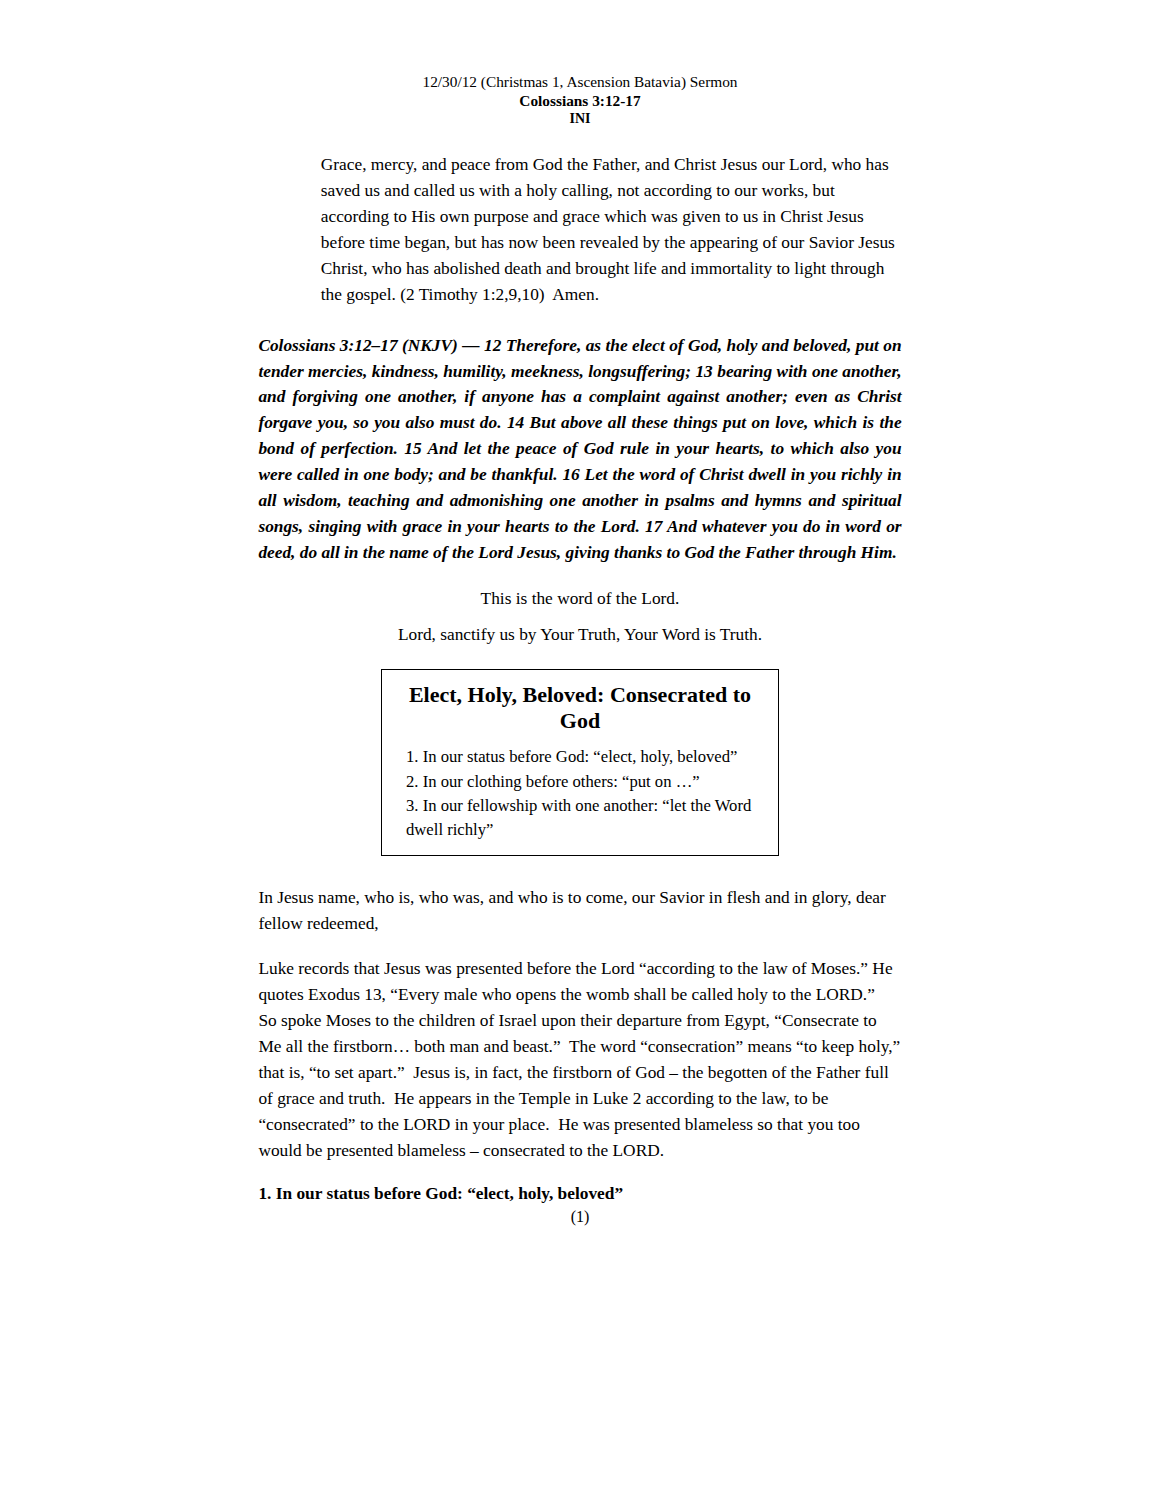12/30/12 (Christmas 1, Ascension Batavia) Sermon
Colossians 3:12-17
INI
Grace, mercy, and peace from God the Father, and Christ Jesus our Lord, who has saved us and called us with a holy calling, not according to our works, but according to His own purpose and grace which was given to us in Christ Jesus before time began, but has now been revealed by the appearing of our Savior Jesus Christ, who has abolished death and brought life and immortality to light through the gospel. (2 Timothy 1:2,9,10) Amen.
Colossians 3:12–17 (NKJV) — 12 Therefore, as the elect of God, holy and beloved, put on tender mercies, kindness, humility, meekness, longsuffering; 13 bearing with one another, and forgiving one another, if anyone has a complaint against another; even as Christ forgave you, so you also must do. 14 But above all these things put on love, which is the bond of perfection. 15 And let the peace of God rule in your hearts, to which also you were called in one body; and be thankful. 16 Let the word of Christ dwell in you richly in all wisdom, teaching and admonishing one another in psalms and hymns and spiritual songs, singing with grace in your hearts to the Lord. 17 And whatever you do in word or deed, do all in the name of the Lord Jesus, giving thanks to God the Father through Him.
This is the word of the Lord.
Lord, sanctify us by Your Truth, Your Word is Truth.
Elect, Holy, Beloved: Consecrated to God
1. In our status before God: “elect, holy, beloved”
2. In our clothing before others: “put on …”
3. In our fellowship with one another: “let the Word dwell richly”
In Jesus name, who is, who was, and who is to come, our Savior in flesh and in glory, dear fellow redeemed,
Luke records that Jesus was presented before the Lord “according to the law of Moses.” He quotes Exodus 13, “Every male who opens the womb shall be called holy to the LORD.” So spoke Moses to the children of Israel upon their departure from Egypt, “Consecrate to Me all the firstborn… both man and beast.” The word “consecration” means “to keep holy,” that is, “to set apart.” Jesus is, in fact, the firstborn of God – the begotten of the Father full of grace and truth. He appears in the Temple in Luke 2 according to the law, to be “consecrated” to the LORD in your place. He was presented blameless so that you too would be presented blameless – consecrated to the LORD.
1. In our status before God: “elect, holy, beloved”
(1)